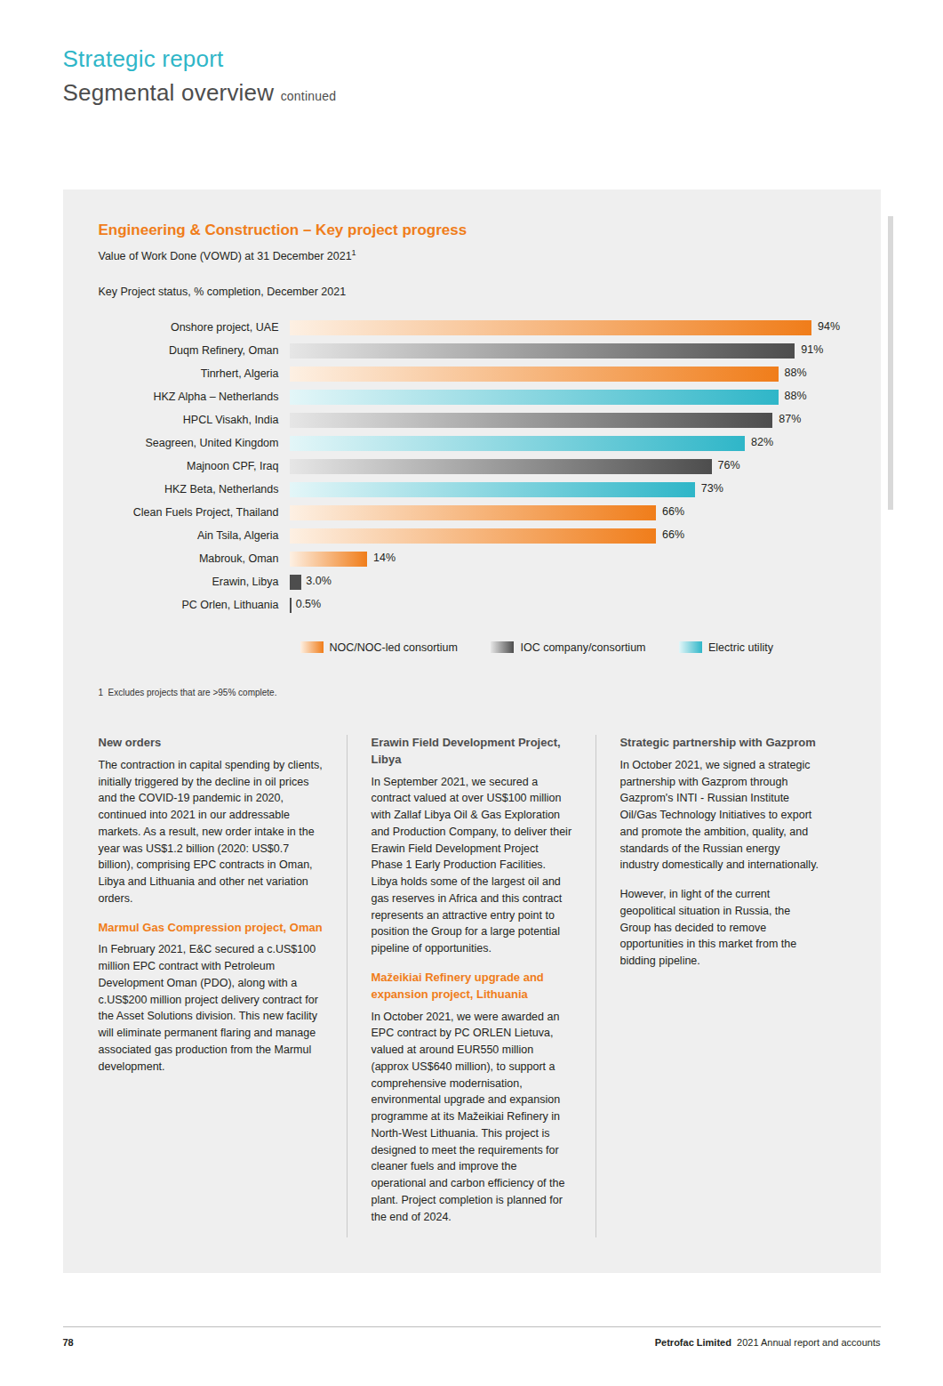Strategic report
Segmental overview continued
Engineering & Construction – Key project progress
Value of Work Done (VOWD) at 31 December 20211
Key Project status, % completion, December 2021
| Onshore project, UAE | 94% |
| Duqm Refinery, Oman | 91% |
| Tinrhert, Algeria | 88% |
| HKZ Alpha – Netherlands | 88% |
| HPCL Visakh, India | 87% |
| Seagreen, United Kingdom | 82% |
| Majnoon CPF, Iraq | 76% |
| HKZ Beta, Netherlands | 73% |
| Clean Fuels Project, Thailand | 66% |
| Ain Tsila, Algeria | 66% |
| Mabrouk, Oman | 14% |
| Erawin, Libya | 3.0% |
| PC Orlen, Lithuania | 0.5% |
NOC/NOC-led consortium IOC company/consortium Electric utility
1 Excludes projects that are >95% complete.
New orders
The contraction in capital spending by clients, initially triggered by the decline in oil prices and the COVID-19 pandemic in 2020, continued into 2021 in our addressable markets. As a result, new order intake in the year was US$1.2 billion (2020: US$0.7 billion), comprising EPC contracts in Oman, Libya and Lithuania and other net variation orders.
Marmul Gas Compression project, Oman
In February 2021, E&C secured a c.US$100 million EPC contract with Petroleum Development Oman (PDO), along with a c.US$200 million project delivery contract for the Asset Solutions division. This new facility will eliminate permanent flaring and manage associated gas production from the Marmul development.
Erawin Field Development Project, Libya
In September 2021, we secured a contract valued at over US$100 million with Zallaf Libya Oil & Gas Exploration and Production Company, to deliver their Erawin Field Development Project Phase 1 Early Production Facilities. Libya holds some of the largest oil and gas reserves in Africa and this contract represents an attractive entry point to position the Group for a large potential pipeline of opportunities.
Mažeikiai Refinery upgrade and expansion project, Lithuania
In October 2021, we were awarded an EPC contract by PC ORLEN Lietuva, valued at around EUR550 million (approx US$640 million), to support a comprehensive modernisation, environmental upgrade and expansion programme at its Mažeikiai Refinery in North-West Lithuania. This project is designed to meet the requirements for cleaner fuels and improve the operational and carbon efficiency of the plant. Project completion is planned for the end of 2024.
Strategic partnership with Gazprom
In October 2021, we signed a strategic partnership with Gazprom through Gazprom's INTI - Russian Institute Oil/Gas Technology Initiatives to export and promote the ambition, quality, and standards of the Russian energy industry domestically and internationally.
However, in light of the current geopolitical situation in Russia, the Group has decided to remove opportunities in this market from the bidding pipeline.
78
Petrofac Limited 2021 Annual report and accounts